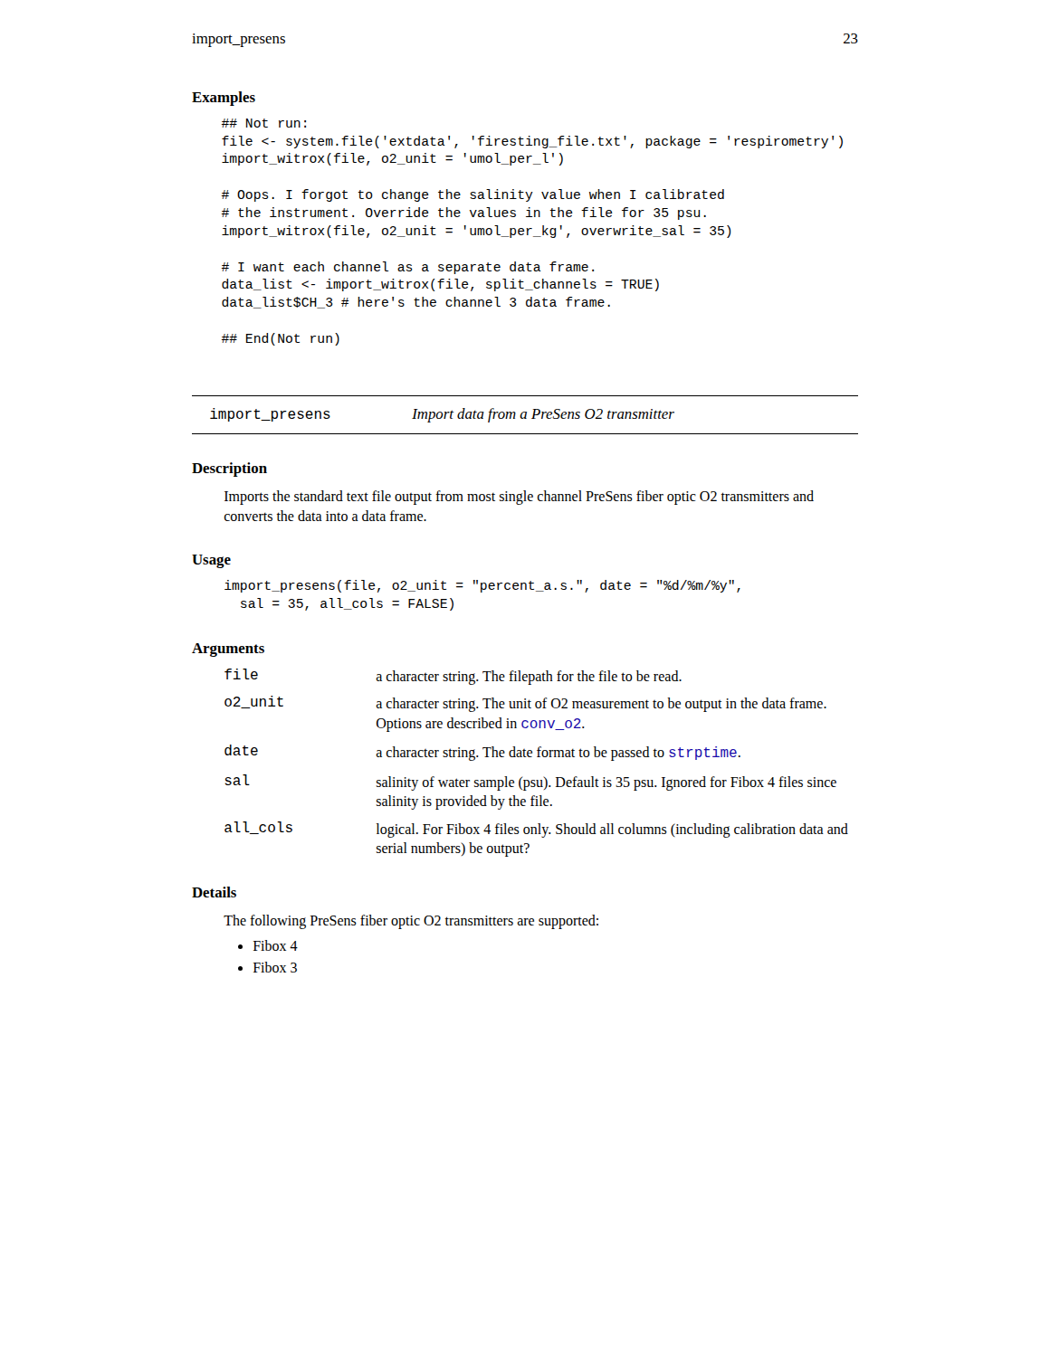import_presens 23
Examples
## Not run: 
file <- system.file('extdata', 'firesting_file.txt', package = 'respirometry')
import_witrox(file, o2_unit = 'umol_per_l')

# Oops. I forgot to change the salinity value when I calibrated
# the instrument. Override the values in the file for 35 psu.
import_witrox(file, o2_unit = 'umol_per_kg', overwrite_sal = 35)

# I want each channel as a separate data frame.
data_list <- import_witrox(file, split_channels = TRUE)
data_list$CH_3 # here's the channel 3 data frame.

## End(Not run)
import_presens Import data from a PreSens O2 transmitter
Description
Imports the standard text file output from most single channel PreSens fiber optic O2 transmitters and converts the data into a data frame.
Usage
import_presens(file, o2_unit = "percent_a.s.", date = "%d/%m/%y",
  sal = 35, all_cols = FALSE)
Arguments
file
a character string. The filepath for the file to be read.
o2_unit
a character string. The unit of O2 measurement to be output in the data frame. Options are described in conv_o2.
date
a character string. The date format to be passed to strptime.
sal
salinity of water sample (psu). Default is 35 psu. Ignored for Fibox 4 files since salinity is provided by the file.
all_cols
logical. For Fibox 4 files only. Should all columns (including calibration data and serial numbers) be output?
Details
The following PreSens fiber optic O2 transmitters are supported:
Fibox 4
Fibox 3